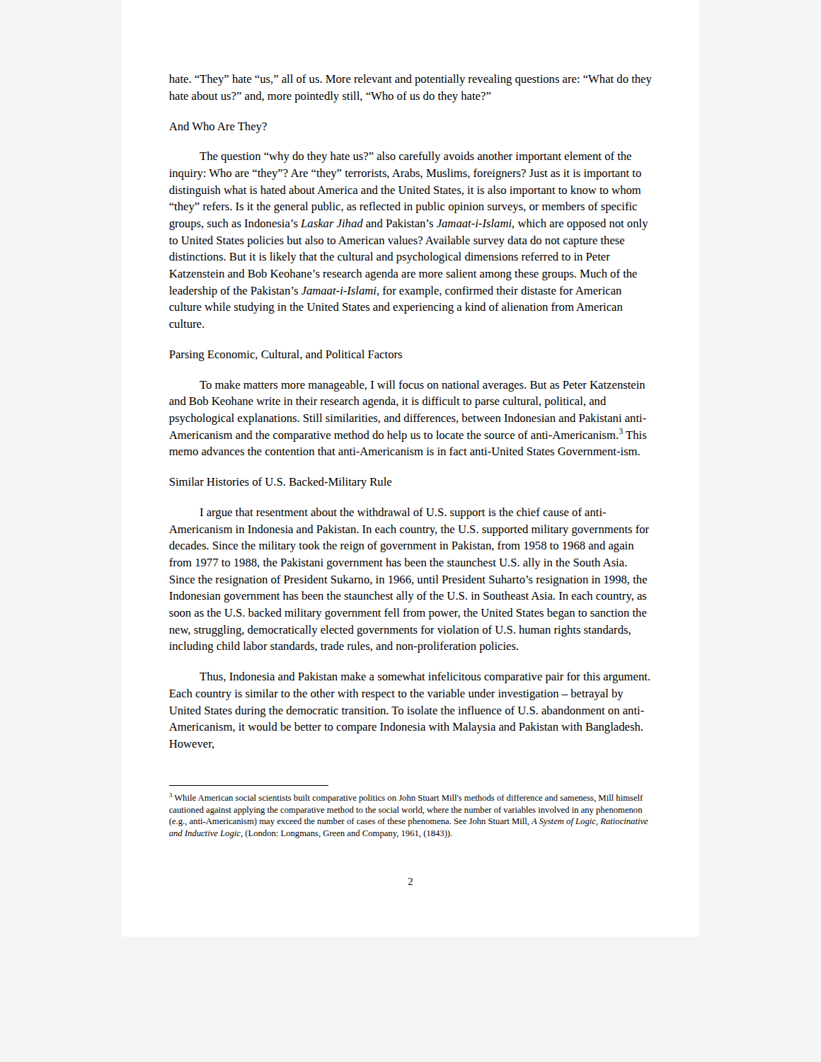hate. “They” hate “us,” all of us. More relevant and potentially revealing questions are: “What do they hate about us?” and, more pointedly still, “Who of us do they hate?”
And Who Are They?
The question “why do they hate us?” also carefully avoids another important element of the inquiry: Who are “they”? Are “they” terrorists, Arabs, Muslims, foreigners? Just as it is important to distinguish what is hated about America and the United States, it is also important to know to whom “they” refers. Is it the general public, as reflected in public opinion surveys, or members of specific groups, such as Indonesia’s Laskar Jihad and Pakistan’s Jamaat-i-Islami, which are opposed not only to United States policies but also to American values? Available survey data do not capture these distinctions. But it is likely that the cultural and psychological dimensions referred to in Peter Katzenstein and Bob Keohane’s research agenda are more salient among these groups. Much of the leadership of the Pakistan’s Jamaat-i-Islami, for example, confirmed their distaste for American culture while studying in the United States and experiencing a kind of alienation from American culture.
Parsing Economic, Cultural, and Political Factors
To make matters more manageable, I will focus on national averages. But as Peter Katzenstein and Bob Keohane write in their research agenda, it is difficult to parse cultural, political, and psychological explanations. Still similarities, and differences, between Indonesian and Pakistani anti-Americanism and the comparative method do help us to locate the source of anti-Americanism.3 This memo advances the contention that anti-Americanism is in fact anti-United States Government-ism.
Similar Histories of U.S. Backed-Military Rule
I argue that resentment about the withdrawal of U.S. support is the chief cause of anti-Americanism in Indonesia and Pakistan. In each country, the U.S. supported military governments for decades. Since the military took the reign of government in Pakistan, from 1958 to 1968 and again from 1977 to 1988, the Pakistani government has been the staunchest U.S. ally in the South Asia. Since the resignation of President Sukarno, in 1966, until President Suharto’s resignation in 1998, the Indonesian government has been the staunchest ally of the U.S. in Southeast Asia. In each country, as soon as the U.S. backed military government fell from power, the United States began to sanction the new, struggling, democratically elected governments for violation of U.S. human rights standards, including child labor standards, trade rules, and non-proliferation policies.
Thus, Indonesia and Pakistan make a somewhat infelicitous comparative pair for this argument. Each country is similar to the other with respect to the variable under investigation – betrayal by United States during the democratic transition. To isolate the influence of U.S. abandonment on anti-Americanism, it would be better to compare Indonesia with Malaysia and Pakistan with Bangladesh. However,
3 While American social scientists built comparative politics on John Stuart Mill's methods of difference and sameness, Mill himself cautioned against applying the comparative method to the social world, where the number of variables involved in any phenomenon (e.g., anti-Americanism) may exceed the number of cases of these phenomena. See John Stuart Mill, A System of Logic, Ratiocinative and Inductive Logic, (London: Longmans, Green and Company, 1961, (1843)).
2